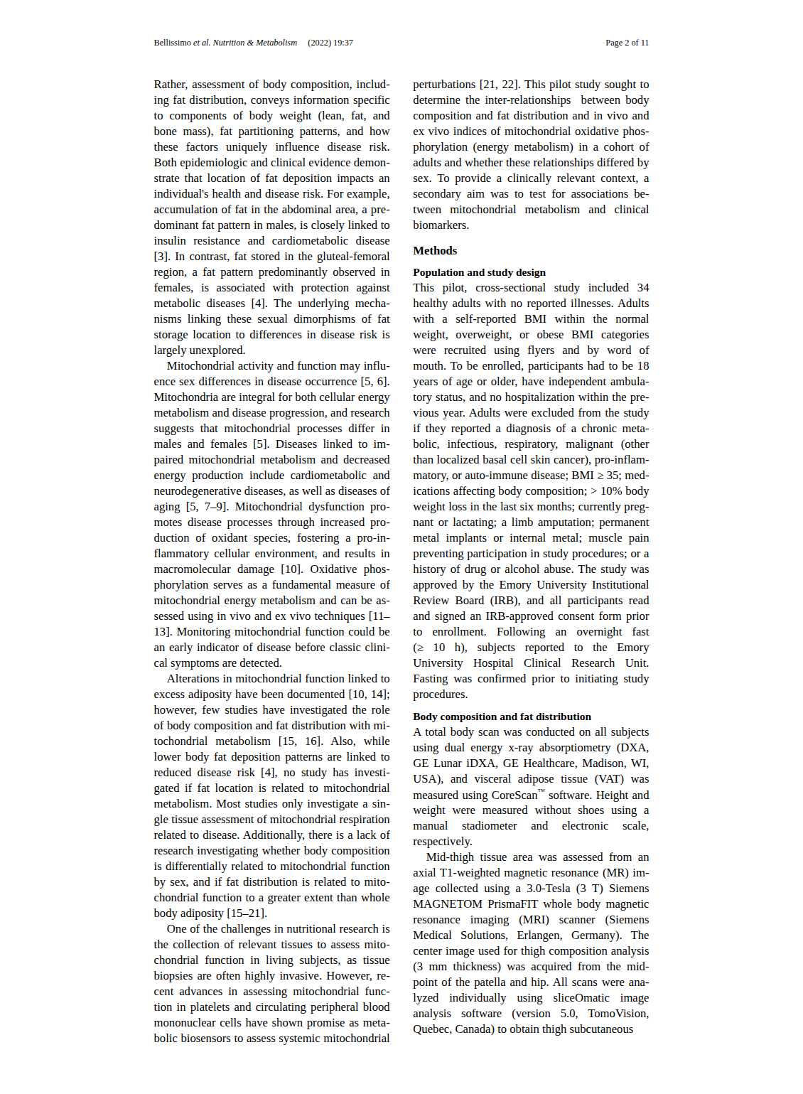Bellissimo et al. Nutrition & Metabolism (2022) 19:37
Page 2 of 11
Rather, assessment of body composition, including fat distribution, conveys information specific to components of body weight (lean, fat, and bone mass), fat partitioning patterns, and how these factors uniquely influence disease risk. Both epidemiologic and clinical evidence demonstrate that location of fat deposition impacts an individual's health and disease risk. For example, accumulation of fat in the abdominal area, a predominant fat pattern in males, is closely linked to insulin resistance and cardiometabolic disease [3]. In contrast, fat stored in the gluteal-femoral region, a fat pattern predominantly observed in females, is associated with protection against metabolic diseases [4]. The underlying mechanisms linking these sexual dimorphisms of fat storage location to differences in disease risk is largely unexplored.
Mitochondrial activity and function may influence sex differences in disease occurrence [5, 6]. Mitochondria are integral for both cellular energy metabolism and disease progression, and research suggests that mitochondrial processes differ in males and females [5]. Diseases linked to impaired mitochondrial metabolism and decreased energy production include cardiometabolic and neurodegenerative diseases, as well as diseases of aging [5, 7–9]. Mitochondrial dysfunction promotes disease processes through increased production of oxidant species, fostering a pro-inflammatory cellular environment, and results in macromolecular damage [10]. Oxidative phosphorylation serves as a fundamental measure of mitochondrial energy metabolism and can be assessed using in vivo and ex vivo techniques [11–13]. Monitoring mitochondrial function could be an early indicator of disease before classic clinical symptoms are detected.
Alterations in mitochondrial function linked to excess adiposity have been documented [10, 14]; however, few studies have investigated the role of body composition and fat distribution with mitochondrial metabolism [15, 16]. Also, while lower body fat deposition patterns are linked to reduced disease risk [4], no study has investigated if fat location is related to mitochondrial metabolism. Most studies only investigate a single tissue assessment of mitochondrial respiration related to disease. Additionally, there is a lack of research investigating whether body composition is differentially related to mitochondrial function by sex, and if fat distribution is related to mitochondrial function to a greater extent than whole body adiposity [15–21].
One of the challenges in nutritional research is the collection of relevant tissues to assess mitochondrial function in living subjects, as tissue biopsies are often highly invasive. However, recent advances in assessing mitochondrial function in platelets and circulating peripheral blood mononuclear cells have shown promise as metabolic biosensors to assess systemic mitochondrial perturbations [21, 22]. This pilot study sought to determine the inter-relationships between body composition and fat distribution and in vivo and ex vivo indices of mitochondrial oxidative phosphorylation (energy metabolism) in a cohort of adults and whether these relationships differed by sex. To provide a clinically relevant context, a secondary aim was to test for associations between mitochondrial metabolism and clinical biomarkers.
Methods
Population and study design
This pilot, cross-sectional study included 34 healthy adults with no reported illnesses. Adults with a self-reported BMI within the normal weight, overweight, or obese BMI categories were recruited using flyers and by word of mouth. To be enrolled, participants had to be 18 years of age or older, have independent ambulatory status, and no hospitalization within the previous year. Adults were excluded from the study if they reported a diagnosis of a chronic metabolic, infectious, respiratory, malignant (other than localized basal cell skin cancer), pro-inflammatory, or auto-immune disease; BMI ≥ 35; medications affecting body composition; > 10% body weight loss in the last six months; currently pregnant or lactating; a limb amputation; permanent metal implants or internal metal; muscle pain preventing participation in study procedures; or a history of drug or alcohol abuse. The study was approved by the Emory University Institutional Review Board (IRB), and all participants read and signed an IRB-approved consent form prior to enrollment. Following an overnight fast (≥ 10 h), subjects reported to the Emory University Hospital Clinical Research Unit. Fasting was confirmed prior to initiating study procedures.
Body composition and fat distribution
A total body scan was conducted on all subjects using dual energy x-ray absorptiometry (DXA, GE Lunar iDXA, GE Healthcare, Madison, WI, USA), and visceral adipose tissue (VAT) was measured using CoreScan™ software. Height and weight were measured without shoes using a manual stadiometer and electronic scale, respectively.
Mid-thigh tissue area was assessed from an axial T1-weighted magnetic resonance (MR) image collected using a 3.0-Tesla (3 T) Siemens MAGNETOM PrismaFIT whole body magnetic resonance imaging (MRI) scanner (Siemens Medical Solutions, Erlangen, Germany). The center image used for thigh composition analysis (3 mm thickness) was acquired from the midpoint of the patella and hip. All scans were analyzed individually using sliceOmatic image analysis software (version 5.0, TomoVision, Quebec, Canada) to obtain thigh subcutaneous